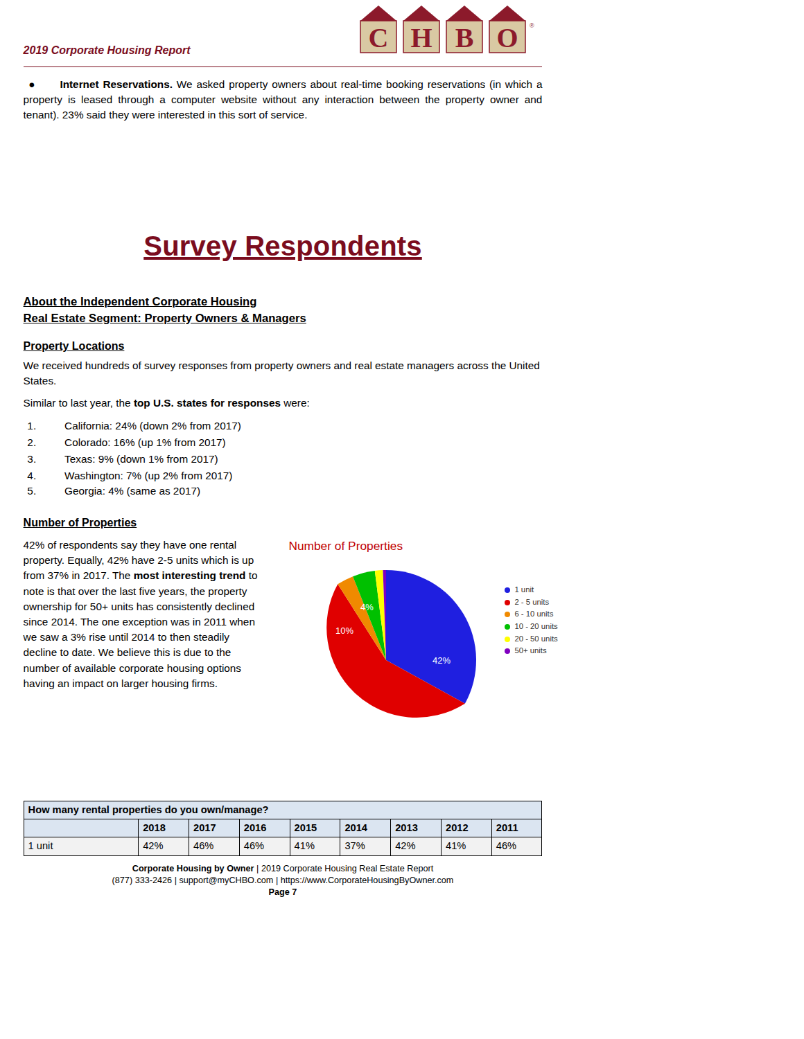2019 Corporate Housing Report
C H B O ®
●Internet Reservations. We asked property owners about real-time booking reservations (in which a property is leased through a computer website without any interaction between the property owner and tenant). 23% said they were interested in this sort of service.
Survey Respondents
About the Independent Corporate Housing
Real Estate Segment: Property Owners & Managers
Property Locations
We received hundreds of survey responses from property owners and real estate managers across the United States.
Similar to last year, the top U.S. states for responses were:
California: 24% (down 2% from 2017)
Colorado: 16% (up 1% from 2017)
Texas: 9% (down 1% from 2017)
Washington: 7% (up 2% from 2017)
Georgia: 4% (same as 2017)
Number of Properties
42% of respondents say they have one rental property. Equally, 42% have 2-5 units which is up from 37% in 2017. The most interesting trend to note is that over the last five years, the property ownership for 50+ units has consistently declined since 2014. The one exception was in 2011 when we saw a 3% rise until 2014 to then steadily decline to date. We believe this is due to the number of available corporate housing options having an impact on larger housing firms.
Number of Properties
42% 42% 10% 4%
1 unit
2 - 5 units
6 - 10 units
10 - 20 units
20 - 50 units
50+ units
| How many rental properties do you own/manage? |
| | 2018 | 2017 | 2016 | 2015 | 2014 | 2013 | 2012 | 2011 |
| 1 unit | 42% | 46% | 46% | 41% | 37% | 42% | 41% | 46% |
Corporate Housing by Owner | 2019 Corporate Housing Real Estate Report
(877) 333-2426 | support@myCHBO.com | https://www.CorporateHousingByOwner.com
Page 7